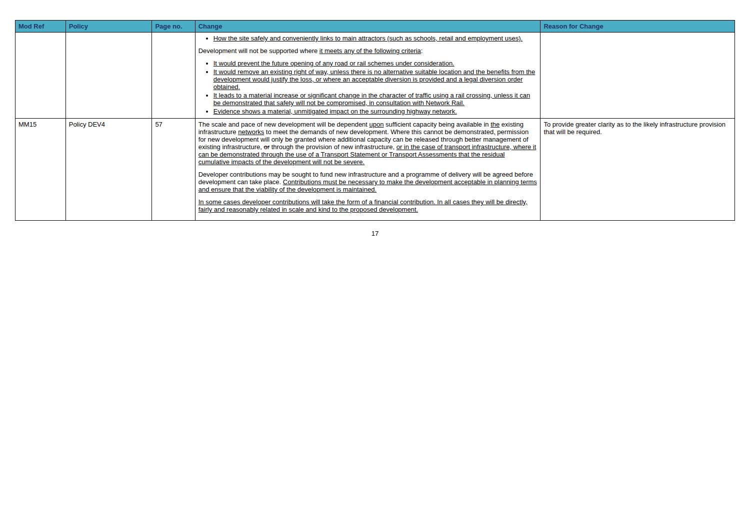| Mod Ref | Policy | Page no. | Change | Reason for Change |
| --- | --- | --- | --- | --- |
| | | | How the site safely and conveniently links to main attractors (such as schools, retail and employment uses). Development will not be supported where it meets any of the following criteria : It would prevent the future opening of any road or rail schemes under consideration. It would remove an existing right of way, unless there is no alternative suitable location and the benefits from the development would justify the loss, or where an acceptable diversion is provided and a legal diversion order obtained . It leads to a material increase or significant change in the character of traffic using a rail crossing, unless it can be demonstrated that safety will not be compromised, in consultation with Network Rail . Evidence shows a material, unmitigated impact on the surrounding highway network. | |
| MM15 | Policy DEV4 | 57 | The scale and pace of new development will be dependent upon sufficient capacity being available in the existing infrastructure networks to meet the demands of new development. Where this cannot be demonstrated , permission for new development will only be granted where additional capacity can be released through better management of existing infrastructure, or through the provision of new infrastructure, or in the case of transport infrastructure, where it can be demonstrated through the use of a Transport Statement or Transport Assessments that the residual cumulative impacts of the development will not be severe. Developer contributions may be sought to fund new infrastructure and a programme of delivery will be agreed before development can take place. Contributions must be necessary to make the development acceptable in planning terms and ensure that the viability of the development is maintained. In some cases developer contributions will take the form of a financial contribution. In all cases they will be directly, fairly and reasonably related in scale and kind to the proposed development. | To provide greater clarity as to the likely infrastructure provision that will be required. |
17